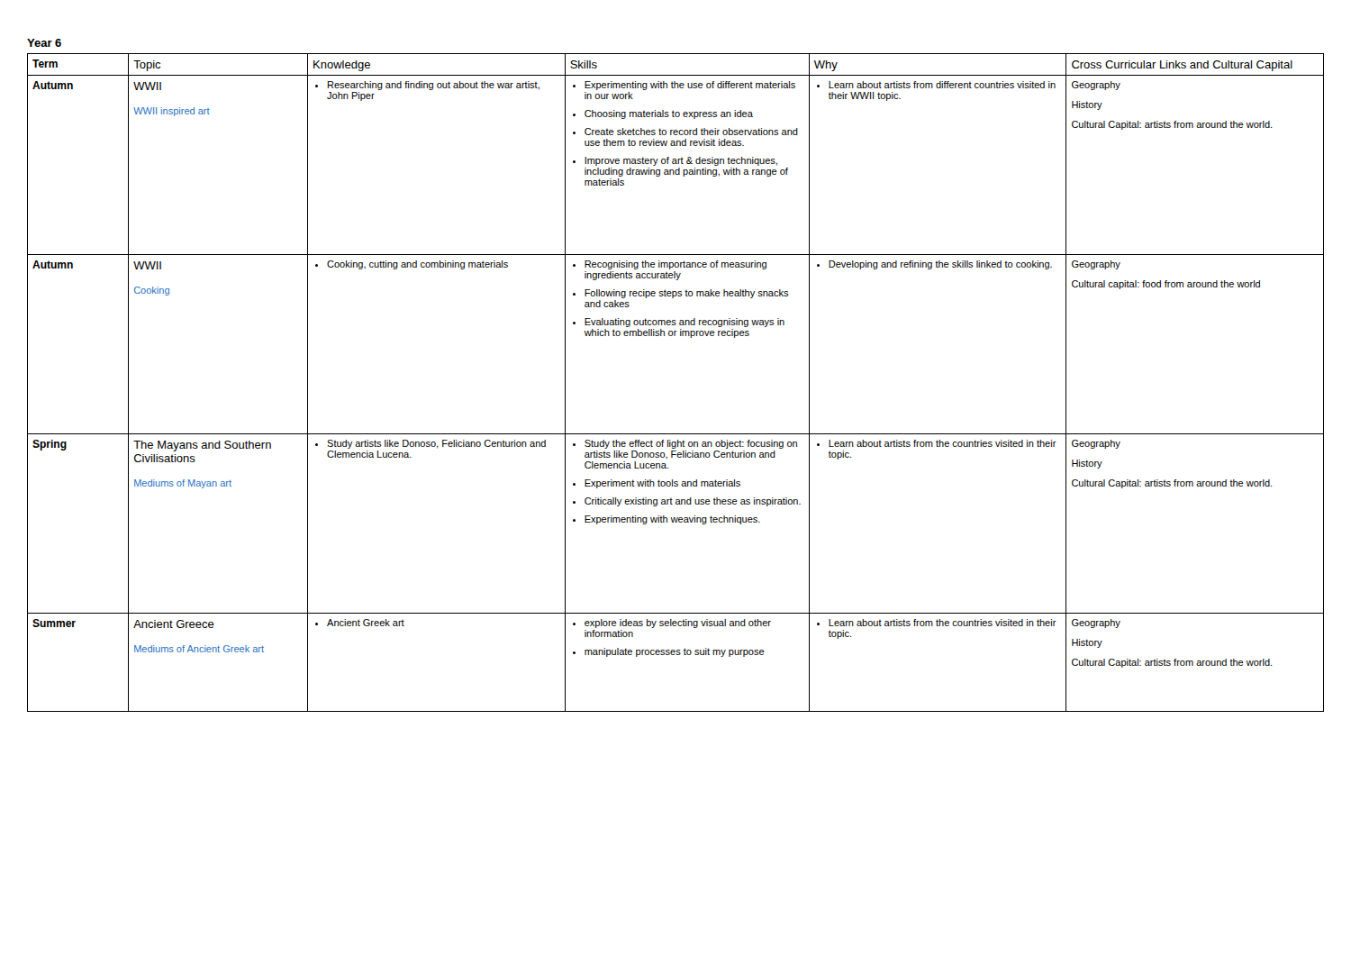Year 6
| Term | Topic | Knowledge | Skills | Why | Cross Curricular Links and Cultural Capital |
| --- | --- | --- | --- | --- | --- |
| Autumn | WWII WWII inspired art | Researching and finding out about the war artist, John Piper | Experimenting with the use of different materials in our work Choosing materials to express an idea Create sketches to record their observations and use them to review and revisit ideas. Improve mastery of art & design techniques, including drawing and painting, with a range of materials | Learn about artists from different countries visited in their WWII topic. | Geography History Cultural Capital: artists from around the world. |
| Autumn | WWII Cooking | Cooking, cutting and combining materials | Recognising the importance of measuring ingredients accurately Following recipe steps to make healthy snacks and cakes Evaluating outcomes and recognising ways in which to embellish or improve recipes | Developing and refining the skills linked to cooking. | Geography Cultural capital: food from around the world |
| Spring | The Mayans and Southern Civilisations Mediums of Mayan art | Study artists like Donoso, Feliciano Centurion and Clemencia Lucena. | Study the effect of light on an object: focusing on artists like Donoso, Feliciano Centurion and Clemencia Lucena. Experiment with tools and materials Critically existing art and use these as inspiration. Experimenting with weaving techniques. | Learn about artists from the countries visited in their topic. | Geography History Cultural Capital: artists from around the world. |
| Summer | Ancient Greece Mediums of Ancient Greek art | Ancient Greek art | explore ideas by selecting visual and other information manipulate processes to suit my purpose | Learn about artists from the countries visited in their topic. | Geography History Cultural Capital: artists from around the world. |